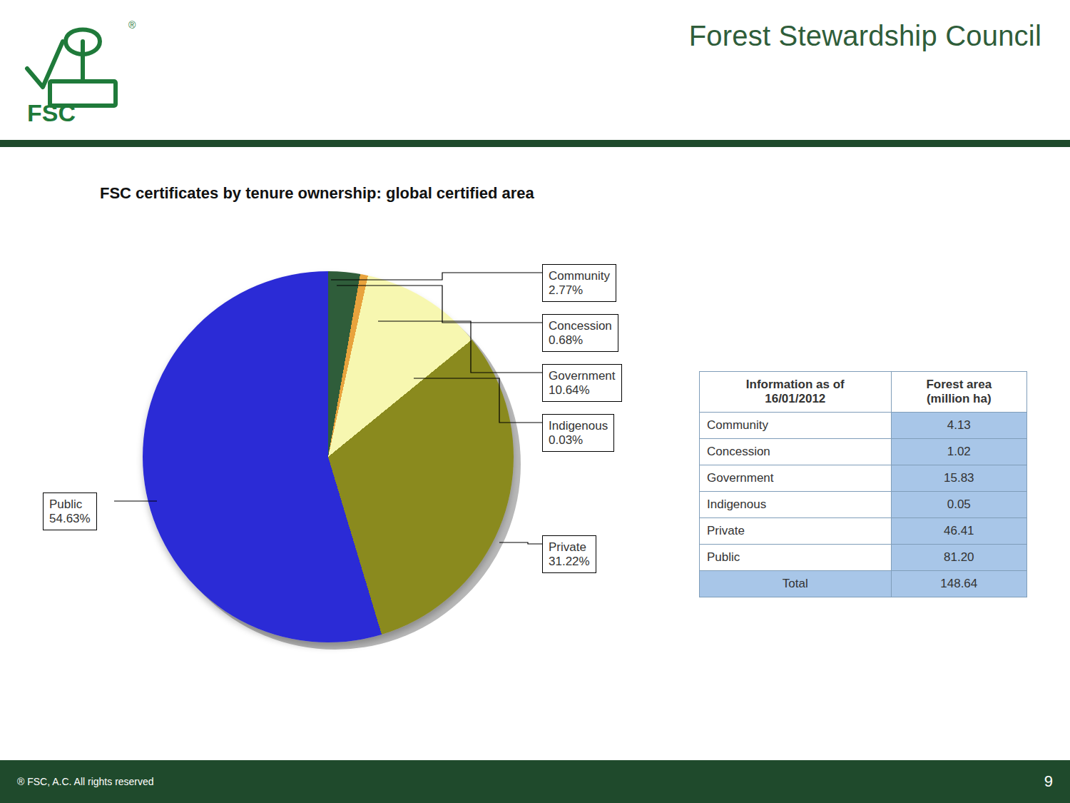FSC ®
Forest Stewardship Council
FSC certificates by tenure ownership: global certified area
Community2.77%
Concession0.68%
Government10.64%
Indigenous0.03%
Private31.22%
Public54.63%
| Information as of 16/01/2012 | Forest area (million ha) |
| --- | --- |
| Community | 4.13 |
| Concession | 1.02 |
| Government | 15.83 |
| Indigenous | 0.05 |
| Private | 46.41 |
| Public | 81.20 |
| Total | 148.64 |
® FSC, A.C. All rights reserved
9